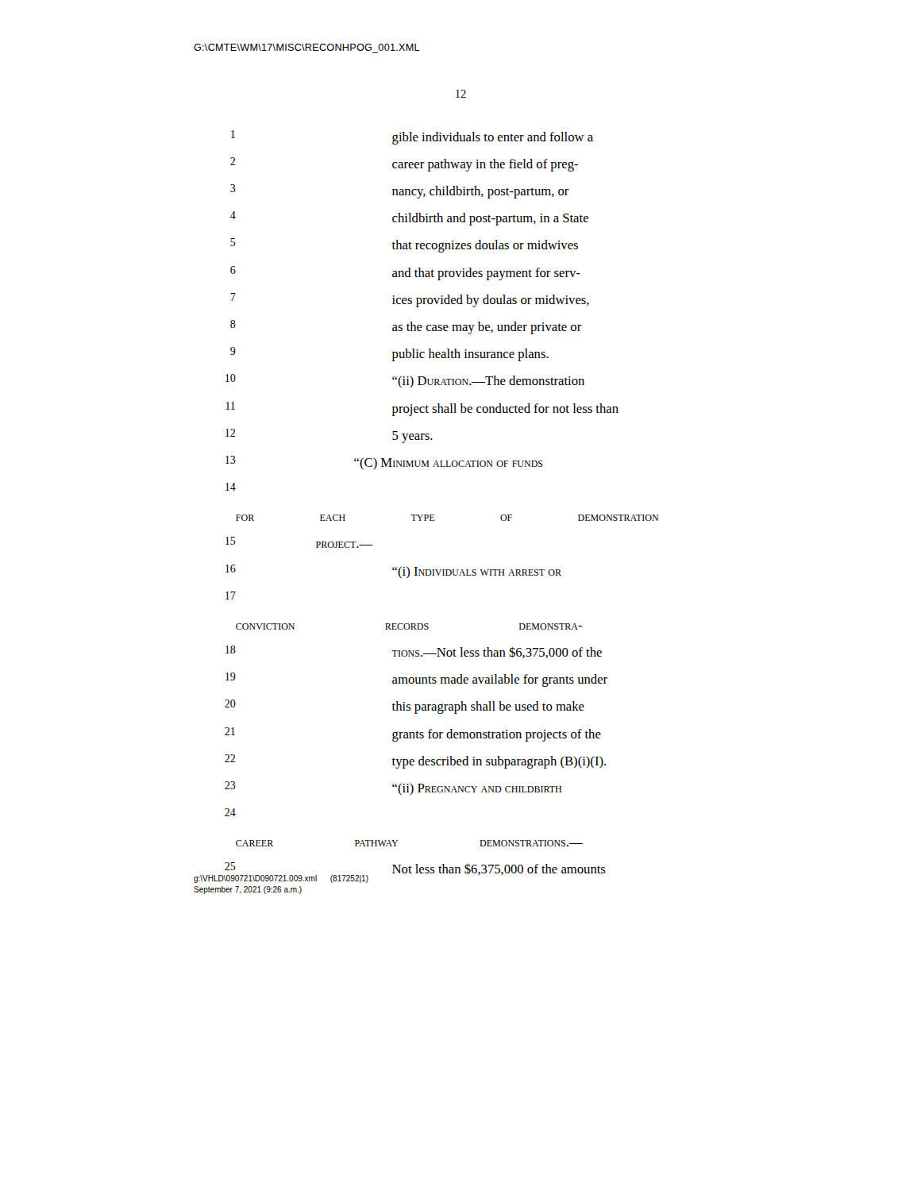G:\CMTE\WM\17\MISC\RECONHPOG_001.XML
12
| 1 | gible individuals to enter and follow a |
| 2 | career pathway in the field of preg- |
| 3 | nancy, childbirth, post-partum, or |
| 4 | childbirth and post-partum, in a State |
| 5 | that recognizes doulas or midwives |
| 6 | and that provides payment for serv- |
| 7 | ices provided by doulas or midwives, |
| 8 | as the case may be, under private or |
| 9 | public health insurance plans. |
| 10 | “(ii) Duration. —The demonstration |
| 11 | project shall be conducted for not less than |
| 12 | 5 years. |
| 13 | “(C) Minimum allocation of funds |
| 14 | for each type of demonstration |
| 15 | project.— |
| 16 | “(i) Individuals with arrest or |
| 17 | conviction records demonstra- |
| 18 | tions. —Not less than $6,375,000 of the |
| 19 | amounts made available for grants under |
| 20 | this paragraph shall be used to make |
| 21 | grants for demonstration projects of the |
| 22 | type described in subparagraph (B)(i)(I). |
| 23 | “(ii) Pregnancy and childbirth |
| 24 | career pathway demonstrations.— |
| 25 | Not less than $6,375,000 of the amounts |
g:\VHLD\090721\D090721.009.xml (817252|1)
September 7, 2021 (9:26 a.m.)